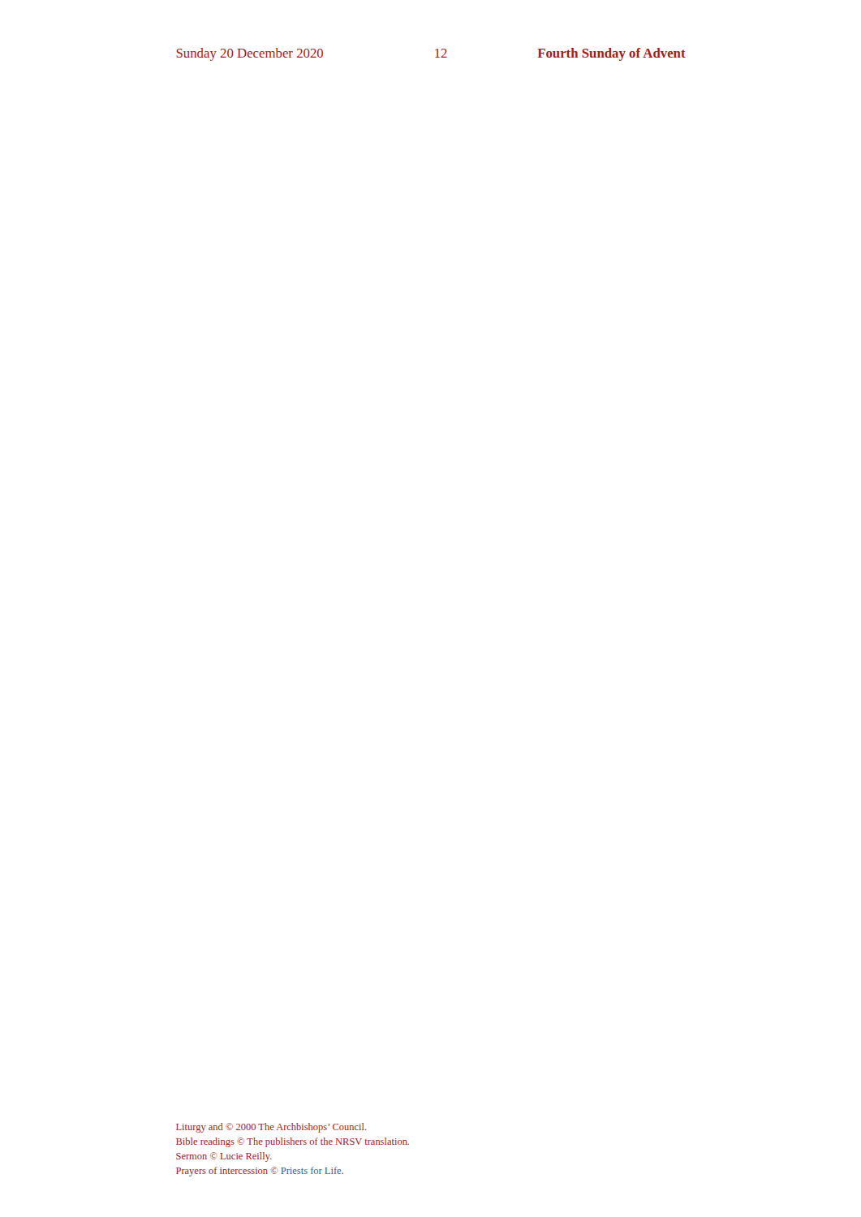Sunday 20 December 2020 12 Fourth Sunday of Advent
Liturgy and © 2000 The Archbishops’ Council.
Bible readings © The publishers of the NRSV translation.
Sermon © Lucie Reilly.
Prayers of intercession © Priests for Life.